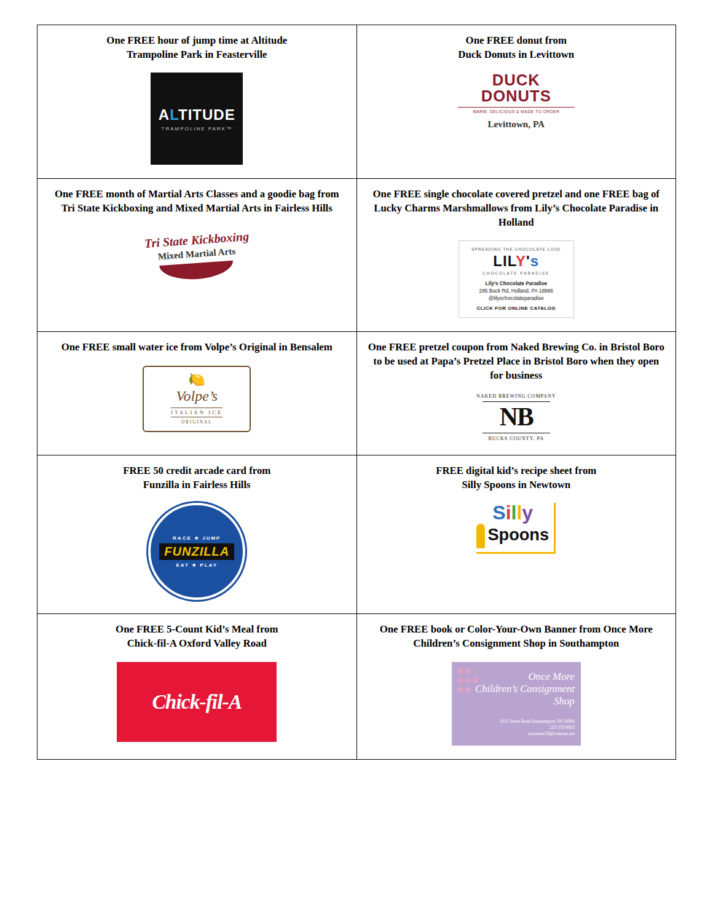| One FREE hour of jump time at Altitude Trampoline Park in Feasterville A L TITUDE TRAMPOLINE PARK™ | One FREE donut from Duck Donuts in Levittown DUCK DONUTS WARM, DELICIOUS & MADE TO ORDER Levittown, PA |
| One FREE month of Martial Arts Classes and a goodie bag from Tri State Kickboxing and Mixed Martial Arts in Fairless Hills Tri State Kickboxing Mixed Martial Arts | One FREE single chocolate covered pretzel and one FREE bag of Lucky Charms Marshmallows from Lily’s Chocolate Paradise in Holland Spreading the Chocolate Love LIL Y ' s Chocolate Paradise Lily's Chocolate Paradise 295 Buck Rd, Holland, PA 18966 @lilyschocolateparadise CLICK FOR ONLINE CATALOG |
| One FREE small water ice from Volpe’s Original in Bensalem 🍋 Volpe’s Italian Ice Original | One FREE pretzel coupon from Naked Brewing Co. in Bristol Boro to be used at Papa’s Pretzel Place in Bristol Boro when they open for business Naked Brewing Company NB Bucks County, PA |
| FREE 50 credit arcade card from Funzilla in Fairless Hills RACE ★ JUMP FUNZILLA EAT ★ PLAY | FREE digital kid’s recipe sheet from Silly Spoons in Newtown S i l l y Spoons |
| One FREE 5-Count Kid’s Meal from Chick-fil-A Oxford Valley Road Chick-fil-A | One FREE book or Color-Your-Own Banner from Once More Children’s Consignment Shop in Southampton ❄❄ ❄❄❄ ❄❄ Once More Children’s Consignment Shop 1615 Street Road Southampton, PA 18966 215-555-0814 oncemore16@comcast.net |